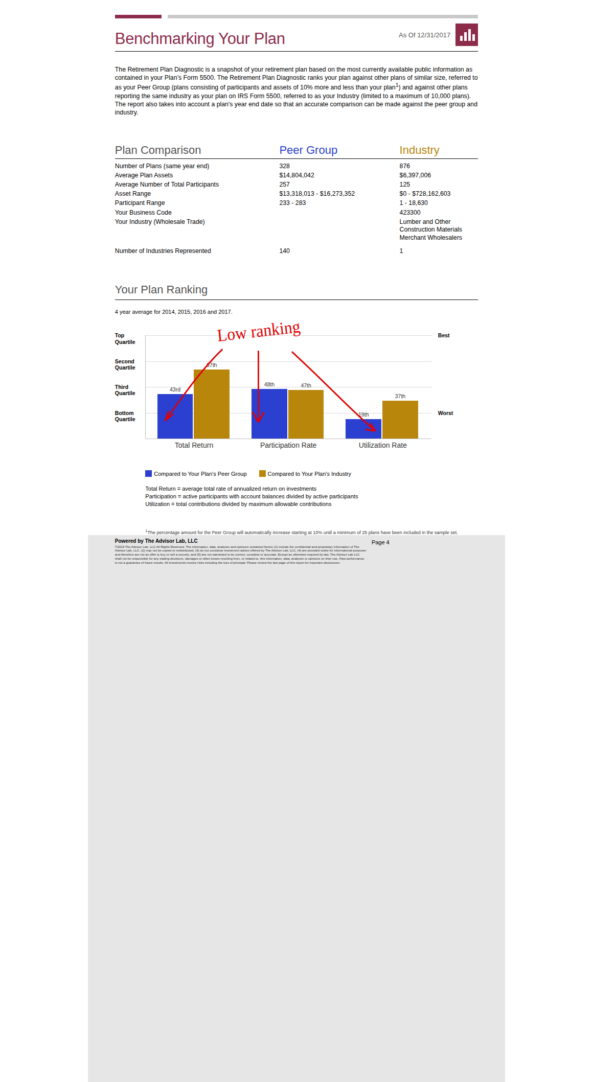Benchmarking Your Plan
As Of 12/31/2017
The Retirement Plan Diagnostic is a snapshot of your retirement plan based on the most currently available public information as contained in your Plan’s Form 5500. The Retirement Plan Diagnostic ranks your plan against other plans of similar size, referred to as your Peer Group (plans consisting of participants and assets of 10% more and less than your plan1) and against other plans reporting the same industry as your plan on IRS Form 5500, referred to as your Industry (limited to a maximum of 10,000 plans). The report also takes into account a plan's year end date so that an accurate comparison can be made against the peer group and industry.
Plan Comparison
Peer Group
Industry
| Number of Plans (same year end) | 328 | 876 |
| Average Plan Assets | $14,804,042 | $6,397,006 |
| Average Number of Total Participants | 257 | 125 |
| Asset Range | $13,318,013 - $16,273,352 | $0 - $728,162,603 |
| Participant Range | 233 - 283 | 1 - 18,630 |
| Your Business Code | | 423300 |
| Your Industry (Wholesale Trade) | | Lumber and Other Construction Materials Merchant Wholesalers |
| Number of Industries Represented | 140 | 1 |
Your Plan Ranking
4 year average for 2014, 2015, 2016 and 2017.
Top
Quartile
Second
Quartile
Third
Quartile
Bottom
Quartile
Best
Worst
43rd
67th
48th
47th
19th
37th
Total Return Participation Rate Utilization Rate
Low ranking
Compared to Your Plan's Peer Group Compared to Your Plan's Industry
Total Return = average total rate of annualized return on investments
Participation = active participants with account balances divided by active participants
Utilization = total contributions divided by maximum allowable contributions
1The percentage amount for the Peer Group will automatically increase starting at 10% until a minimum of 25 plans have been included in the sample set.
Powered by The Advisor Lab, LLC
©2019 The Advisor Lab, LLC All Rights Reserved. The information, data, analyses and opinions contained herein (1) include the confidential and proprietary information of The Advisor Lab, LLC, (2) may not be copied or redistributed, (3) do not constitute investment advice offered by The Advisor Lab, LLC, (4) are provided solely for informational purposes and therefore are not an offer to buy or sell a security, and (5) are not warranted to be correct, complete or accurate. Except as otherwise required by law, The Advisor Lab LLC shall not be responsible for any trading decisions, damages or other losses resulting from, or related to, this information, data, analyses or opinions on their use. Past performance is not a guarantee of future results. All investments involve risks including the loss of principal. Please review the last page of this report for important disclosures.
Page 4